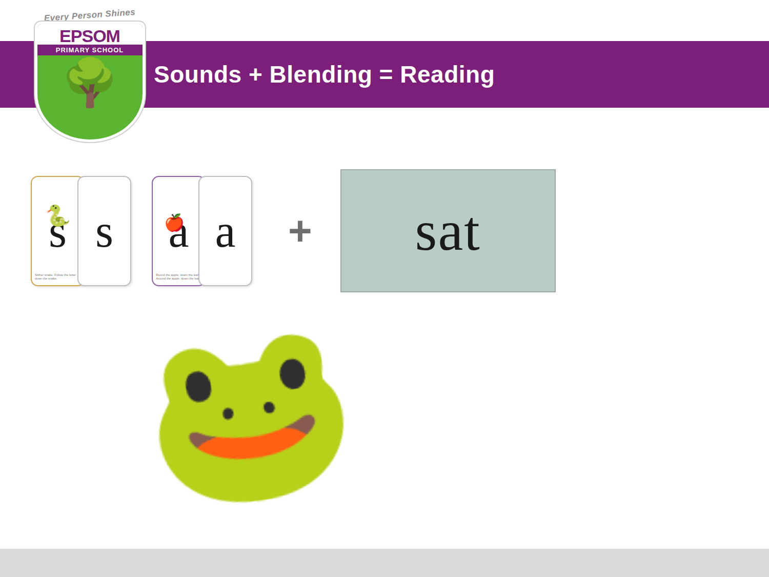Sounds + Blending = Reading
Every Person Shines
EPSOM
PRIMARY SCHOOL
🌳
🐍 s Slither snake. Follow the letter down the snake.
s
🍎 a Round the apple, down the leaf. Around the apple, down the leaf.
a
+
sat
🐸